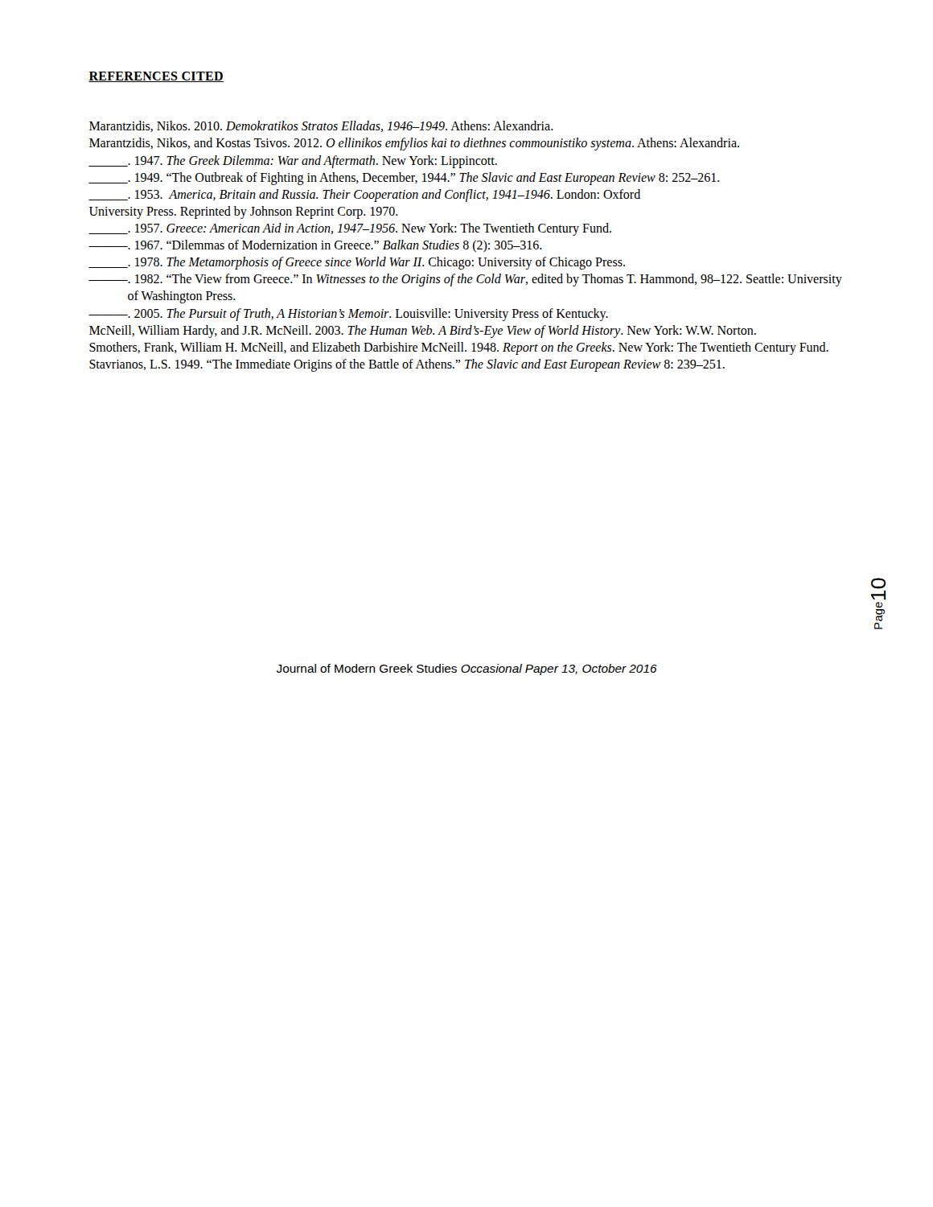REFERENCES CITED
Marantzidis, Nikos. 2010. Demokratikos Stratos Elladas, 1946–1949. Athens: Alexandria.
Marantzidis, Nikos, and Kostas Tsivos. 2012. O ellinikos emfylios kai to diethnes commounistiko systema. Athens: Alexandria.
______. 1947. The Greek Dilemma: War and Aftermath. New York: Lippincott.
______. 1949. “The Outbreak of Fighting in Athens, December, 1944.” The Slavic and East European Review 8: 252–261.
______. 1953. America, Britain and Russia. Their Cooperation and Conflict, 1941–1946. London: Oxford
University Press. Reprinted by Johnson Reprint Corp. 1970.
______. 1957. Greece: American Aid in Action, 1947–1956. New York: The Twentieth Century Fund.
———. 1967. “Dilemmas of Modernization in Greece.” Balkan Studies 8 (2): 305–316.
______. 1978. The Metamorphosis of Greece since World War II. Chicago: University of Chicago Press.
———. 1982. “The View from Greece.” In Witnesses to the Origins of the Cold War, edited by Thomas T. Hammond, 98–122. Seattle: University of Washington Press.
———. 2005. The Pursuit of Truth, A Historian’s Memoir. Louisville: University Press of Kentucky.
McNeill, William Hardy, and J.R. McNeill. 2003. The Human Web. A Bird’s-Eye View of World History. New York: W.W. Norton.
Smothers, Frank, William H. McNeill, and Elizabeth Darbishire McNeill. 1948. Report on the Greeks. New York: The Twentieth Century Fund.
Stavrianos, L.S. 1949. “The Immediate Origins of the Battle of Athens.” The Slavic and East European Review 8: 239–251.
Page10
Journal of Modern Greek Studies Occasional Paper 13, October 2016